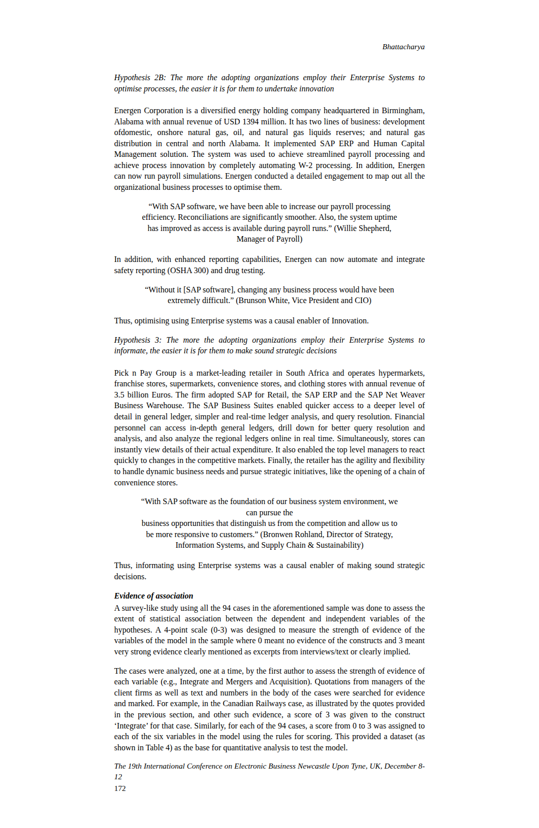Bhattacharya
Hypothesis 2B: The more the adopting organizations employ their Enterprise Systems to optimise processes, the easier it is for them to undertake innovation
Energen Corporation is a diversified energy holding company headquartered in Birmingham, Alabama with annual revenue of USD 1394 million. It has two lines of business: development ofdomestic, onshore natural gas, oil, and natural gas liquids reserves; and natural gas distribution in central and north Alabama. It implemented SAP ERP and Human Capital Management solution. The system was used to achieve streamlined payroll processing and achieve process innovation by completely automating W-2 processing. In addition, Energen can now run payroll simulations. Energen conducted a detailed engagement to map out all the organizational business processes to optimise them.
“With SAP software, we have been able to increase our payroll processing efficiency. Reconciliations are significantly smoother. Also, the system uptime has improved as access is available during payroll runs.” (Willie Shepherd, Manager of Payroll)
In addition, with enhanced reporting capabilities, Energen can now automate and integrate safety reporting (OSHA 300) and drug testing.
“Without it [SAP software], changing any business process would have been extremely difficult.” (Brunson White, Vice President and CIO)
Thus, optimising using Enterprise systems was a causal enabler of Innovation.
Hypothesis 3: The more the adopting organizations employ their Enterprise Systems to informate, the easier it is for them to make sound strategic decisions
Pick n Pay Group is a market-leading retailer in South Africa and operates hypermarkets, franchise stores, supermarkets, convenience stores, and clothing stores with annual revenue of 3.5 billion Euros. The firm adopted SAP for Retail, the SAP ERP and the SAP Net Weaver Business Warehouse. The SAP Business Suites enabled quicker access to a deeper level of detail in general ledger, simpler and real-time ledger analysis, and query resolution. Financial personnel can access in-depth general ledgers, drill down for better query resolution and analysis, and also analyze the regional ledgers online in real time. Simultaneously, stores can instantly view details of their actual expenditure. It also enabled the top level managers to react quickly to changes in the competitive markets. Finally, the retailer has the agility and flexibility to handle dynamic business needs and pursue strategic initiatives, like the opening of a chain of convenience stores.
“With SAP software as the foundation of our business system environment, we can pursue the
business opportunities that distinguish us from the competition and allow us to be more responsive to customers.” (Bronwen Rohland, Director of Strategy, Information Systems, and Supply Chain & Sustainability)
Thus, informating using Enterprise systems was a causal enabler of making sound strategic decisions.
Evidence of association
A survey-like study using all the 94 cases in the aforementioned sample was done to assess the extent of statistical association between the dependent and independent variables of the hypotheses. A 4-point scale (0-3) was designed to measure the strength of evidence of the variables of the model in the sample where 0 meant no evidence of the constructs and 3 meant very strong evidence clearly mentioned as excerpts from interviews/text or clearly implied.
The cases were analyzed, one at a time, by the first author to assess the strength of evidence of each variable (e.g., Integrate and Mergers and Acquisition). Quotations from managers of the client firms as well as text and numbers in the body of the cases were searched for evidence and marked. For example, in the Canadian Railways case, as illustrated by the quotes provided in the previous section, and other such evidence, a score of 3 was given to the construct ‘Integrate’ for that case. Similarly, for each of the 94 cases, a score from 0 to 3 was assigned to each of the six variables in the model using the rules for scoring. This provided a dataset (as shown in Table 4) as the base for quantitative analysis to test the model.
The 19th International Conference on Electronic Business Newcastle Upon Tyne, UK, December 8-12
172